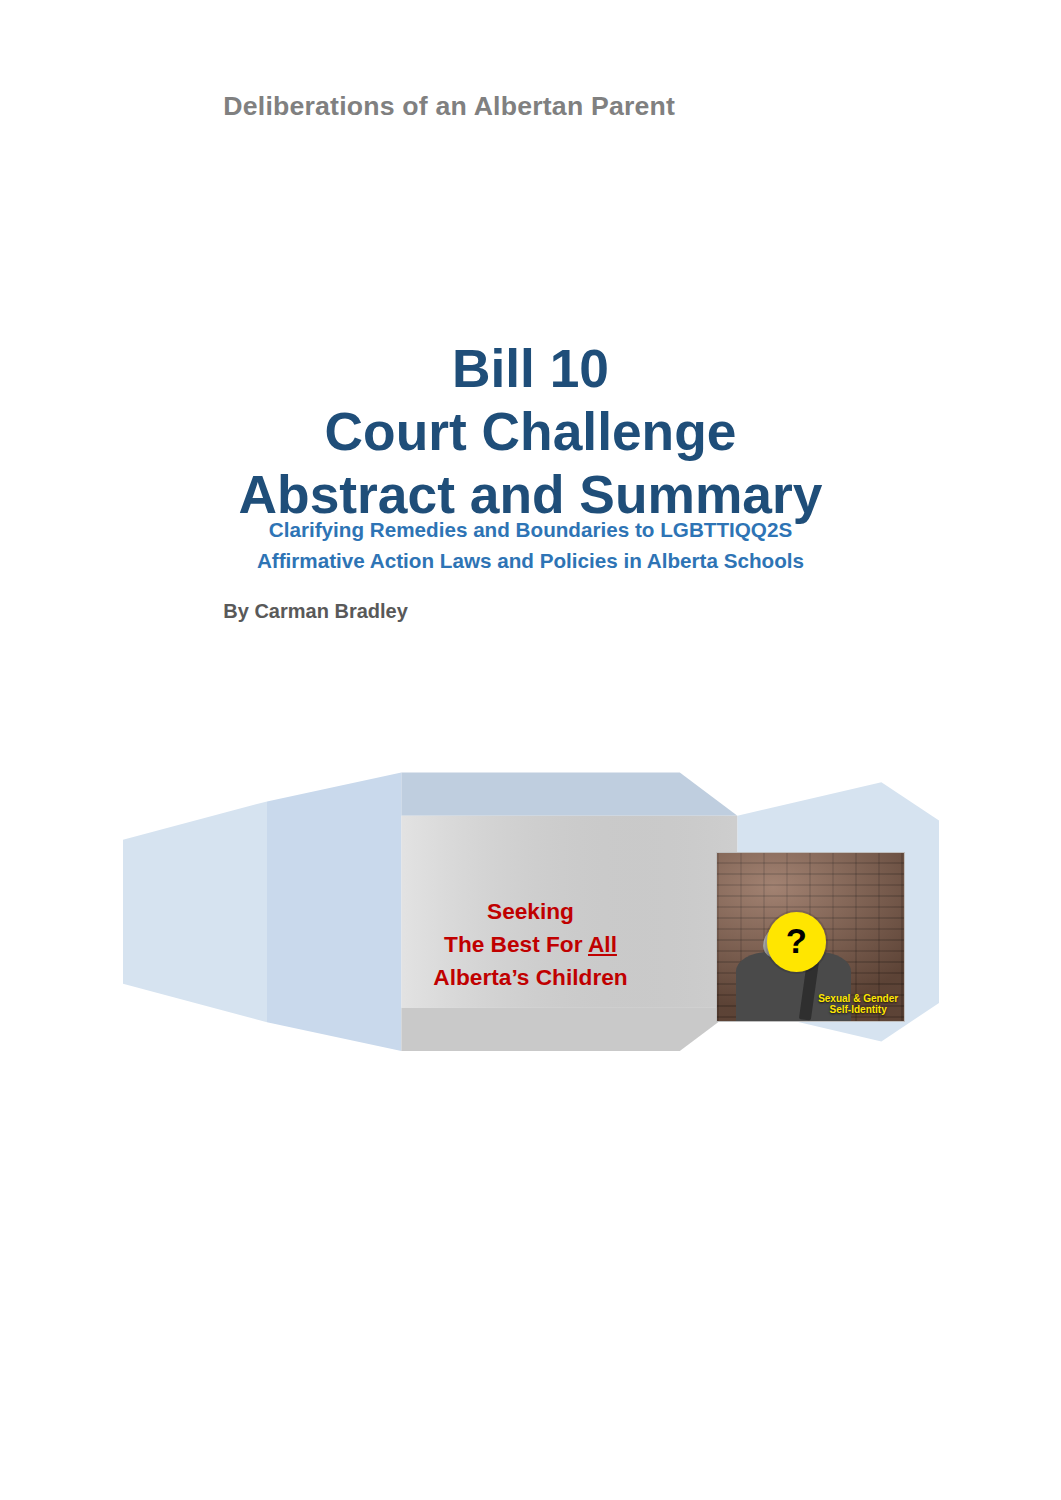Deliberations of an Albertan Parent
Bill 10 Court Challenge Abstract and Summary
Clarifying Remedies and Boundaries to LGBTTIQQ2S Affirmative Action Laws and Policies in Alberta Schools
By Carman Bradley
Seeking
The Best For All
Alberta’s Children
?
Sexual & Gender
Self-Identity